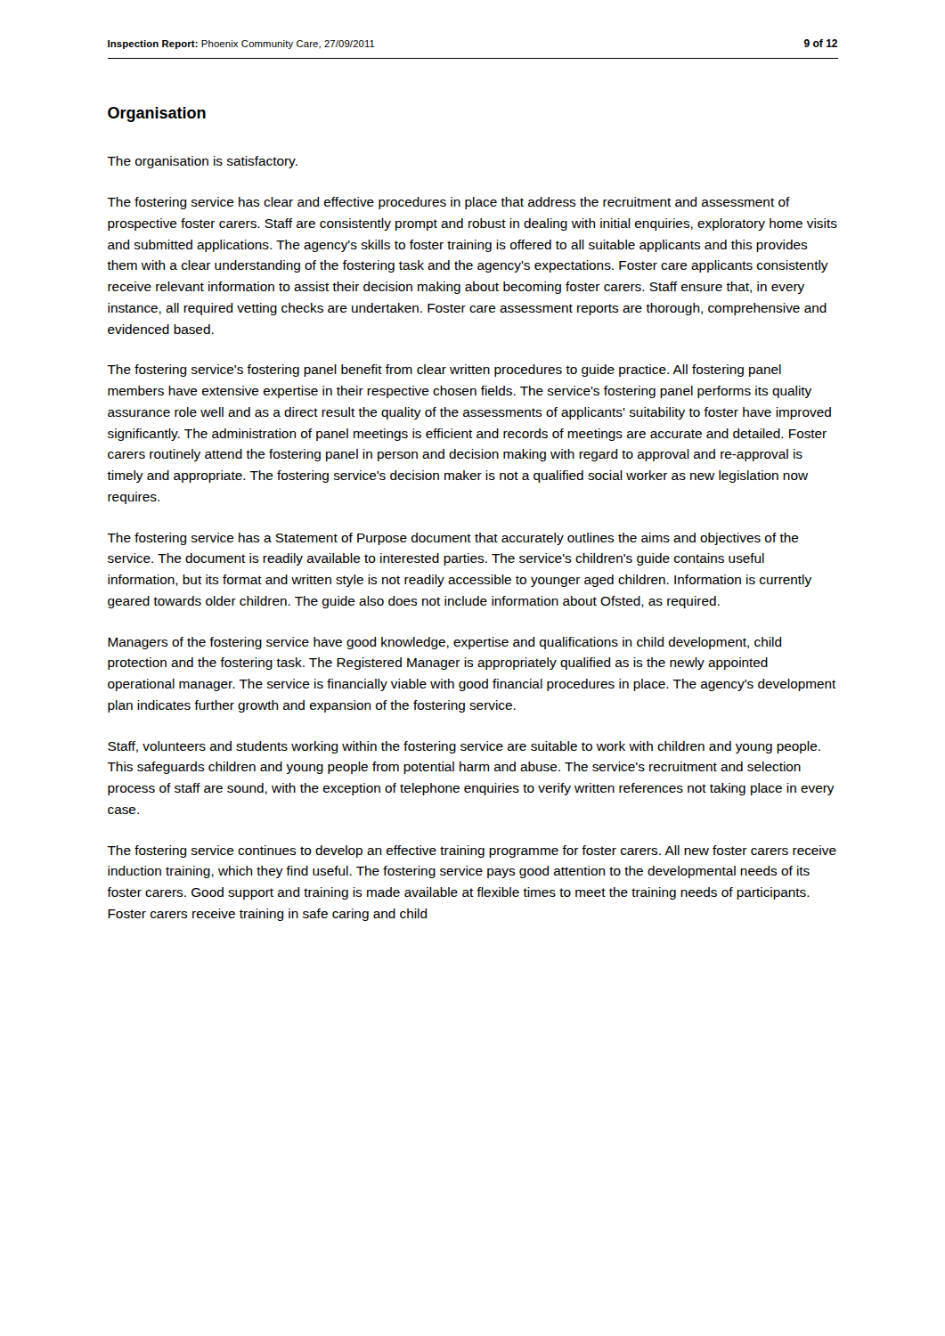Inspection Report: Phoenix Community Care, 27/09/2011
9 of 12
Organisation
The organisation is satisfactory.
The fostering service has clear and effective procedures in place that address the recruitment and assessment of prospective foster carers. Staff are consistently prompt and robust in dealing with initial enquiries, exploratory home visits and submitted applications. The agency's skills to foster training is offered to all suitable applicants and this provides them with a clear understanding of the fostering task and the agency's expectations. Foster care applicants consistently receive relevant information to assist their decision making about becoming foster carers. Staff ensure that, in every instance, all required vetting checks are undertaken. Foster care assessment reports are thorough, comprehensive and evidenced based.
The fostering service's fostering panel benefit from clear written procedures to guide practice. All fostering panel members have extensive expertise in their respective chosen fields. The service's fostering panel performs its quality assurance role well and as a direct result the quality of the assessments of applicants' suitability to foster have improved significantly. The administration of panel meetings is efficient and records of meetings are accurate and detailed. Foster carers routinely attend the fostering panel in person and decision making with regard to approval and re-approval is timely and appropriate. The fostering service's decision maker is not a qualified social worker as new legislation now requires.
The fostering service has a Statement of Purpose document that accurately outlines the aims and objectives of the service. The document is readily available to interested parties. The service's children's guide contains useful information, but its format and written style is not readily accessible to younger aged children. Information is currently geared towards older children. The guide also does not include information about Ofsted, as required.
Managers of the fostering service have good knowledge, expertise and qualifications in child development, child protection and the fostering task. The Registered Manager is appropriately qualified as is the newly appointed operational manager. The service is financially viable with good financial procedures in place. The agency's development plan indicates further growth and expansion of the fostering service.
Staff, volunteers and students working within the fostering service are suitable to work with children and young people. This safeguards children and young people from potential harm and abuse. The service's recruitment and selection process of staff are sound, with the exception of telephone enquiries to verify written references not taking place in every case.
The fostering service continues to develop an effective training programme for foster carers. All new foster carers receive induction training, which they find useful. The fostering service pays good attention to the developmental needs of its foster carers. Good support and training is made available at flexible times to meet the training needs of participants. Foster carers receive training in safe caring and child